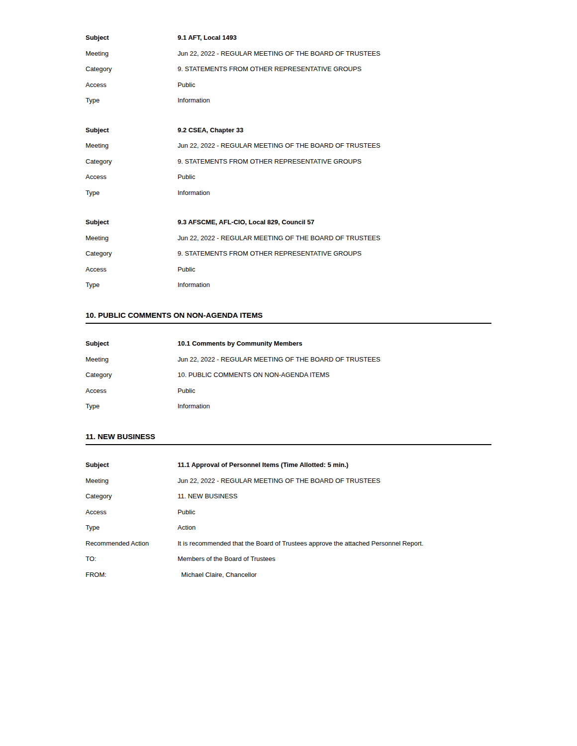| Subject | 9.1 AFT, Local 1493 |
| Meeting | Jun 22, 2022 - REGULAR MEETING OF THE BOARD OF TRUSTEES |
| Category | 9. STATEMENTS FROM OTHER REPRESENTATIVE GROUPS |
| Access | Public |
| Type | Information |
| Subject | 9.2 CSEA, Chapter 33 |
| Meeting | Jun 22, 2022 - REGULAR MEETING OF THE BOARD OF TRUSTEES |
| Category | 9. STATEMENTS FROM OTHER REPRESENTATIVE GROUPS |
| Access | Public |
| Type | Information |
| Subject | 9.3 AFSCME, AFL-CIO, Local 829, Council 57 |
| Meeting | Jun 22, 2022 - REGULAR MEETING OF THE BOARD OF TRUSTEES |
| Category | 9. STATEMENTS FROM OTHER REPRESENTATIVE GROUPS |
| Access | Public |
| Type | Information |
10. PUBLIC COMMENTS ON NON-AGENDA ITEMS
| Subject | 10.1 Comments by Community Members |
| Meeting | Jun 22, 2022 - REGULAR MEETING OF THE BOARD OF TRUSTEES |
| Category | 10. PUBLIC COMMENTS ON NON-AGENDA ITEMS |
| Access | Public |
| Type | Information |
11. NEW BUSINESS
| Subject | 11.1 Approval of Personnel Items (Time Allotted: 5 min.) |
| Meeting | Jun 22, 2022 - REGULAR MEETING OF THE BOARD OF TRUSTEES |
| Category | 11. NEW BUSINESS |
| Access | Public |
| Type | Action |
| Recommended Action | It is recommended that the Board of Trustees approve the attached Personnel Report. |
| TO: | Members of the Board of Trustees |
| FROM: | Michael Claire, Chancellor |